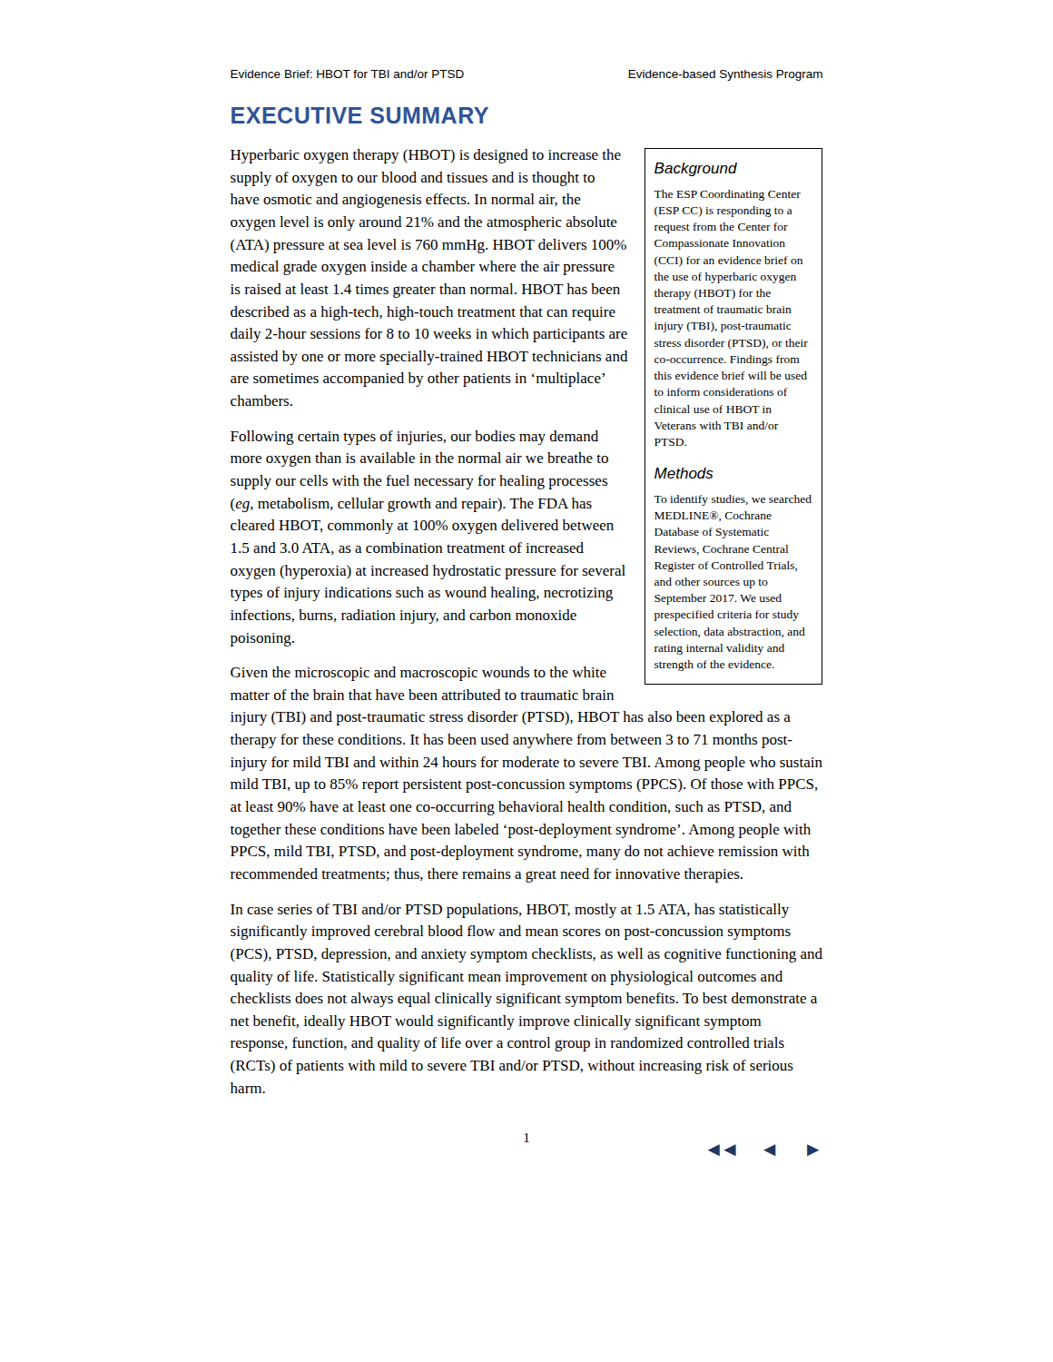Evidence Brief: HBOT for TBI and/or PTSD
Evidence-based Synthesis Program
EXECUTIVE SUMMARY
Background
The ESP Coordinating Center (ESP CC) is responding to a request from the Center for Compassionate Innovation (CCI) for an evidence brief on the use of hyperbaric oxygen therapy (HBOT) for the treatment of traumatic brain injury (TBI), post-traumatic stress disorder (PTSD), or their co-occurrence. Findings from this evidence brief will be used to inform considerations of clinical use of HBOT in Veterans with TBI and/or PTSD.
Methods
To identify studies, we searched MEDLINE®, Cochrane Database of Systematic Reviews, Cochrane Central Register of Controlled Trials, and other sources up to September 2017. We used prespecified criteria for study selection, data abstraction, and rating internal validity and strength of the evidence.
Hyperbaric oxygen therapy (HBOT) is designed to increase the supply of oxygen to our blood and tissues and is thought to have osmotic and angiogenesis effects. In normal air, the oxygen level is only around 21% and the atmospheric absolute (ATA) pressure at sea level is 760 mmHg. HBOT delivers 100% medical grade oxygen inside a chamber where the air pressure is raised at least 1.4 times greater than normal. HBOT has been described as a high-tech, high-touch treatment that can require daily 2-hour sessions for 8 to 10 weeks in which participants are assisted by one or more specially-trained HBOT technicians and are sometimes accompanied by other patients in ‘multiplace’ chambers.
Following certain types of injuries, our bodies may demand more oxygen than is available in the normal air we breathe to supply our cells with the fuel necessary for healing processes (eg, metabolism, cellular growth and repair). The FDA has cleared HBOT, commonly at 100% oxygen delivered between 1.5 and 3.0 ATA, as a combination treatment of increased oxygen (hyperoxia) at increased hydrostatic pressure for several types of injury indications such as wound healing, necrotizing infections, burns, radiation injury, and carbon monoxide poisoning.
Given the microscopic and macroscopic wounds to the white matter of the brain that have been attributed to traumatic brain injury (TBI) and post-traumatic stress disorder (PTSD), HBOT has also been explored as a therapy for these conditions. It has been used anywhere from between 3 to 71 months post-injury for mild TBI and within 24 hours for moderate to severe TBI. Among people who sustain mild TBI, up to 85% report persistent post-concussion symptoms (PPCS). Of those with PPCS, at least 90% have at least one co-occurring behavioral health condition, such as PTSD, and together these conditions have been labeled ‘post-deployment syndrome’. Among people with PPCS, mild TBI, PTSD, and post-deployment syndrome, many do not achieve remission with recommended treatments; thus, there remains a great need for innovative therapies.
In case series of TBI and/or PTSD populations, HBOT, mostly at 1.5 ATA, has statistically significantly improved cerebral blood flow and mean scores on post-concussion symptoms (PCS), PTSD, depression, and anxiety symptom checklists, as well as cognitive functioning and quality of life. Statistically significant mean improvement on physiological outcomes and checklists does not always equal clinically significant symptom benefits. To best demonstrate a net benefit, ideally HBOT would significantly improve clinically significant symptom response, function, and quality of life over a control group in randomized controlled trials (RCTs) of patients with mild to severe TBI and/or PTSD, without increasing risk of serious harm.
1
◄◄ ◄ ►